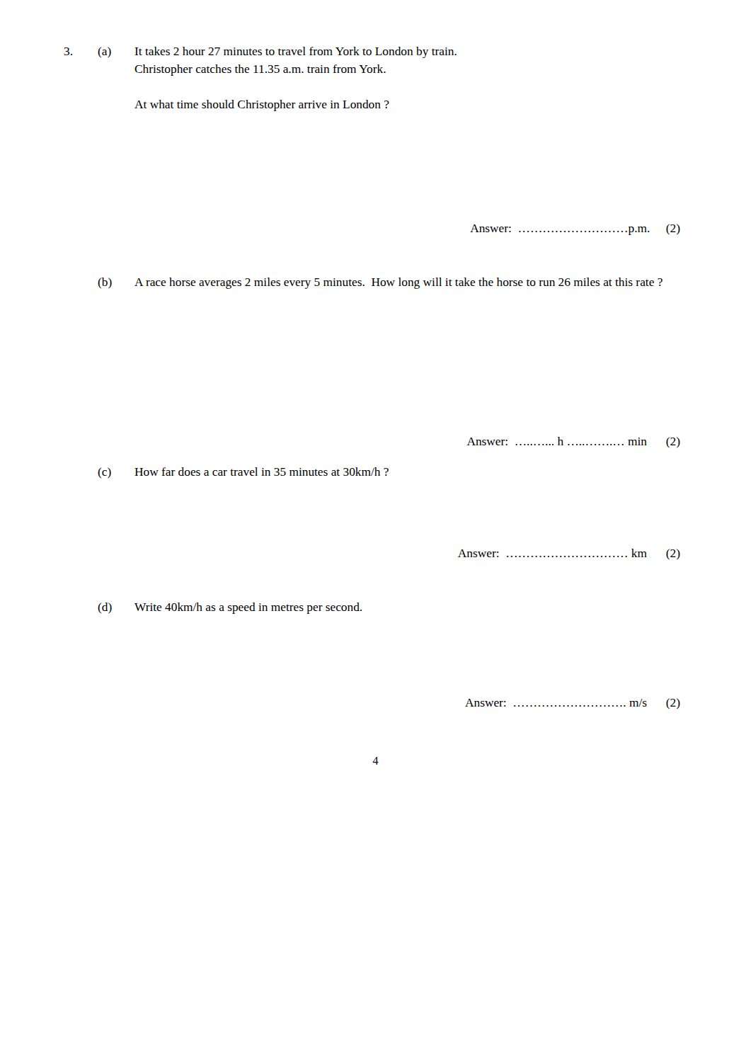3.
(a)
It takes 2 hour 27 minutes to travel from York to London by train.
Christopher catches the 11.35 a.m. train from York.
At what time should Christopher arrive in London ?
Answer: ………………………p.m. (2)
(b)
A race horse averages 2 miles every 5 minutes. How long will it take the horse to run 26 miles at this rate ?
Answer: …..…... h …..…….… min (2)
(c)
How far does a car travel in 35 minutes at 30km/h ?
Answer: ………………………… km (2)
(d)
Write 40km/h as a speed in metres per second.
Answer: ………………………. m/s (2)
4